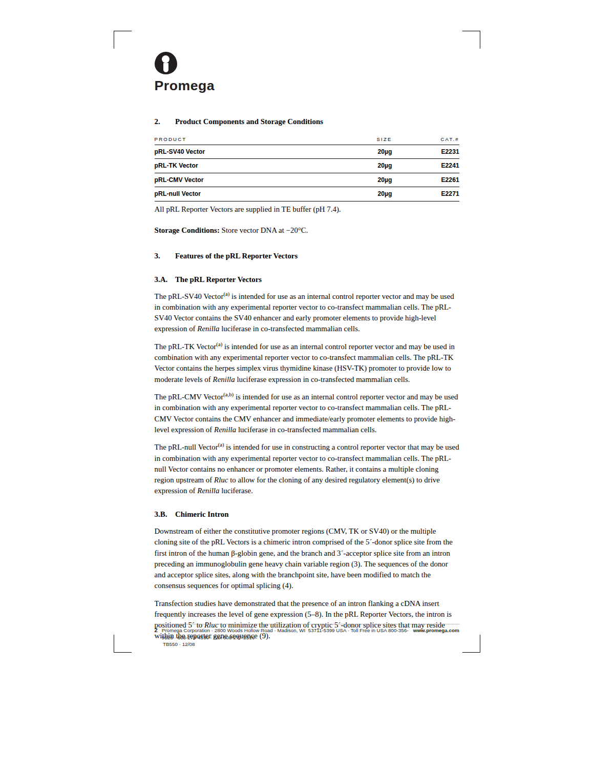Promega
2. Product Components and Storage Conditions
| PRODUCT | SIZE | CAT.# |
| --- | --- | --- |
| pRL-SV40 Vector | 20µg | E2231 |
| pRL-TK Vector | 20µg | E2241 |
| pRL-CMV Vector | 20µg | E2261 |
| pRL-null Vector | 20µg | E2271 |
All pRL Reporter Vectors are supplied in TE buffer (pH 7.4).
Storage Conditions: Store vector DNA at −20°C.
3. Features of the pRL Reporter Vectors
3.A. The pRL Reporter Vectors
The pRL-SV40 Vector(a) is intended for use as an internal control reporter vector and may be used in combination with any experimental reporter vector to co-transfect mammalian cells. The pRL-SV40 Vector contains the SV40 enhancer and early promoter elements to provide high-level expression of Renilla luciferase in co-transfected mammalian cells.
The pRL-TK Vector(a) is intended for use as an internal control reporter vector and may be used in combination with any experimental reporter vector to co-transfect mammalian cells. The pRL-TK Vector contains the herpes simplex virus thymidine kinase (HSV-TK) promoter to provide low to moderate levels of Renilla luciferase expression in co-transfected mammalian cells.
The pRL-CMV Vector(a,b) is intended for use as an internal control reporter vector and may be used in combination with any experimental reporter vector to co-transfect mammalian cells. The pRL-CMV Vector contains the CMV enhancer and immediate/early promoter elements to provide high-level expression of Renilla luciferase in co-transfected mammalian cells.
The pRL-null Vector(a) is intended for use in constructing a control reporter vector that may be used in combination with any experimental reporter vector to co-transfect mammalian cells. The pRL-null Vector contains no enhancer or promoter elements. Rather, it contains a multiple cloning region upstream of Rluc to allow for the cloning of any desired regulatory element(s) to drive expression of Renilla luciferase.
3.B. Chimeric Intron
Downstream of either the constitutive promoter regions (CMV, TK or SV40) or the multiple cloning site of the pRL Vectors is a chimeric intron comprised of the 5´-donor splice site from the first intron of the human β-globin gene, and the branch and 3´-acceptor splice site from an intron preceding an immunoglobulin gene heavy chain variable region (3). The sequences of the donor and acceptor splice sites, along with the branchpoint site, have been modified to match the consensus sequences for optimal splicing (4).
Transfection studies have demonstrated that the presence of an intron flanking a cDNA insert frequently increases the level of gene expression (5–8). In the pRL Reporter Vectors, the intron is positioned 5´ to Rluc to minimize the utilization of cryptic 5´-donor splice sites that may reside within the reporter gene sequence (9).
2 www.promega.com
Promega Corporation · 2800 Woods Hollow Road · Madison, WI 53711-5399 USA · Toll Free in USA 800-356-9526 · 608-274-4330 · Fax 608-277-2516
TB550 · 12/08